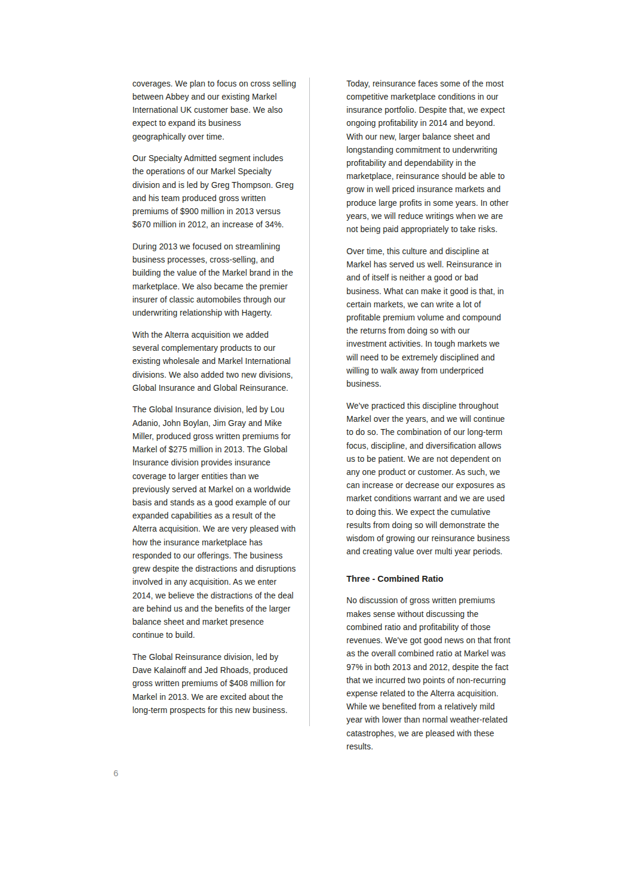coverages. We plan to focus on cross selling between Abbey and our existing Markel International UK customer base. We also expect to expand its business geographically over time.
Our Specialty Admitted segment includes the operations of our Markel Specialty division and is led by Greg Thompson. Greg and his team produced gross written premiums of $900 million in 2013 versus $670 million in 2012, an increase of 34%.
During 2013 we focused on streamlining business processes, cross-selling, and building the value of the Markel brand in the marketplace. We also became the premier insurer of classic automobiles through our underwriting relationship with Hagerty.
With the Alterra acquisition we added several complementary products to our existing wholesale and Markel International divisions. We also added two new divisions, Global Insurance and Global Reinsurance.
The Global Insurance division, led by Lou Adanio, John Boylan, Jim Gray and Mike Miller, produced gross written premiums for Markel of $275 million in 2013. The Global Insurance division provides insurance coverage to larger entities than we previously served at Markel on a worldwide basis and stands as a good example of our expanded capabilities as a result of the Alterra acquisition. We are very pleased with how the insurance marketplace has responded to our offerings. The business grew despite the distractions and disruptions involved in any acquisition. As we enter 2014, we believe the distractions of the deal are behind us and the benefits of the larger balance sheet and market presence continue to build.
The Global Reinsurance division, led by Dave Kalainoff and Jed Rhoads, produced gross written premiums of $408 million for Markel in 2013. We are excited about the long-term prospects for this new business.
Today, reinsurance faces some of the most competitive marketplace conditions in our insurance portfolio. Despite that, we expect ongoing profitability in 2014 and beyond. With our new, larger balance sheet and longstanding commitment to underwriting profitability and dependability in the marketplace, reinsurance should be able to grow in well priced insurance markets and produce large profits in some years. In other years, we will reduce writings when we are not being paid appropriately to take risks.
Over time, this culture and discipline at Markel has served us well. Reinsurance in and of itself is neither a good or bad business. What can make it good is that, in certain markets, we can write a lot of profitable premium volume and compound the returns from doing so with our investment activities. In tough markets we will need to be extremely disciplined and willing to walk away from underpriced business.
We've practiced this discipline throughout Markel over the years, and we will continue to do so. The combination of our long-term focus, discipline, and diversification allows us to be patient. We are not dependent on any one product or customer. As such, we can increase or decrease our exposures as market conditions warrant and we are used to doing this. We expect the cumulative results from doing so will demonstrate the wisdom of growing our reinsurance business and creating value over multi year periods.
Three - Combined Ratio
No discussion of gross written premiums makes sense without discussing the combined ratio and profitability of those revenues. We've got good news on that front as the overall combined ratio at Markel was 97% in both 2013 and 2012, despite the fact that we incurred two points of non-recurring expense related to the Alterra acquisition. While we benefited from a relatively mild year with lower than normal weather-related catastrophes, we are pleased with these results.
6